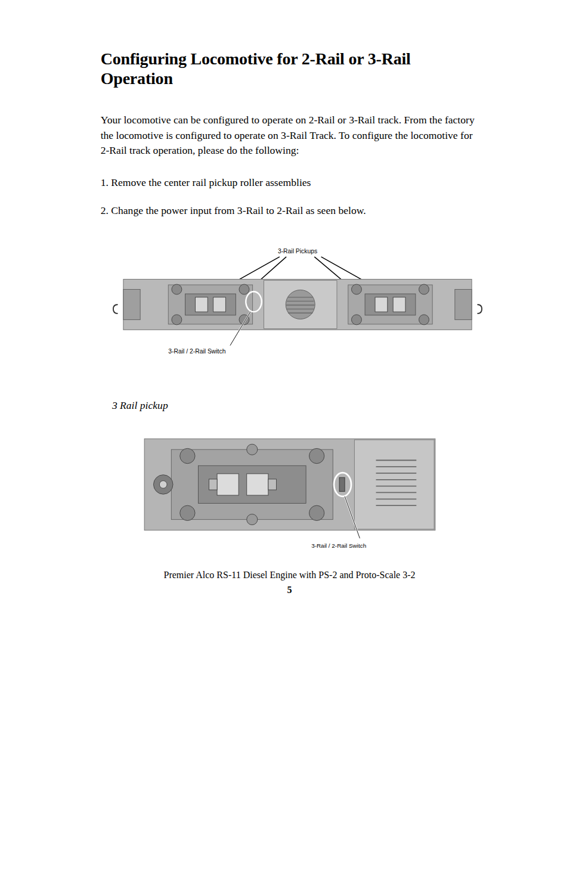Configuring Locomotive for 2-Rail or 3-Rail Operation
Your locomotive can be configured to operate on 2-Rail or 3-Rail track. From the factory the locomotive is configured to operate on 3-Rail Track. To configure the locomotive for 2-Rail track operation, please do the following:
1. Remove the center rail pickup roller assemblies
2. Change the power input from 3-Rail to 2-Rail as seen below.
3-Rail Pickups 3-Rail / 2-Rail Switch
3 Rail pickup
3-Rail / 2-Rail Switch
Premier Alco RS-11 Diesel Engine with PS-2 and Proto-Scale 3-2
5